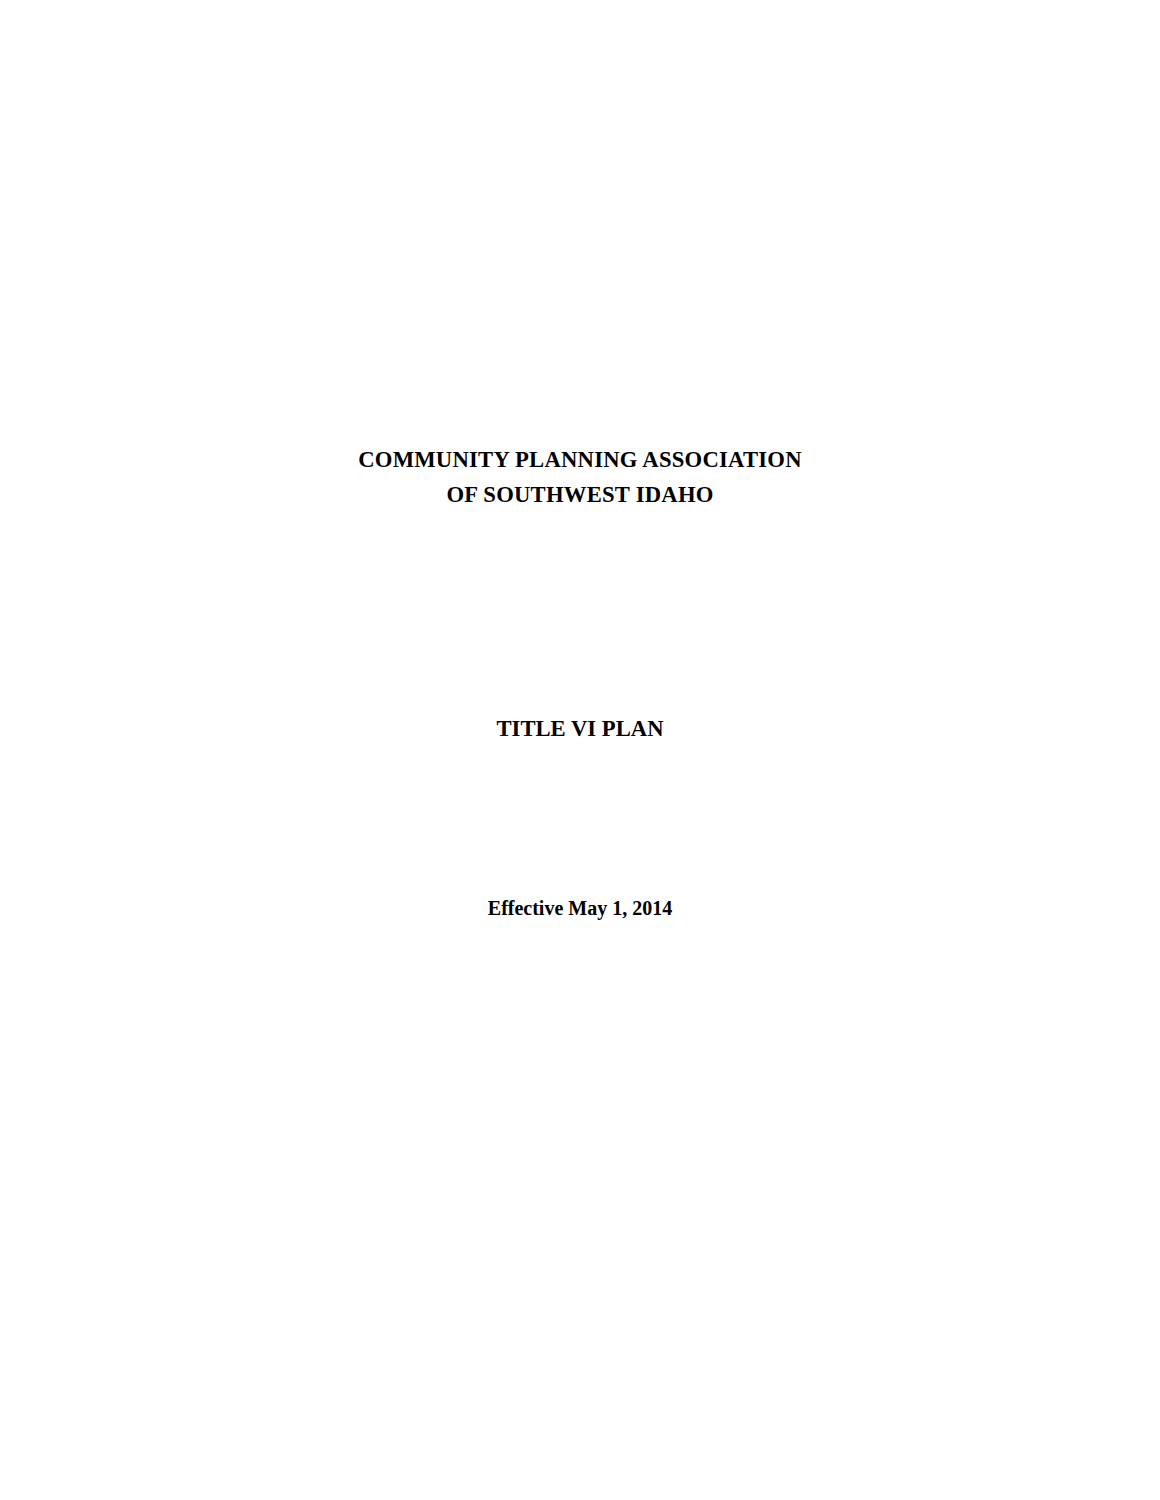Community Planning Association of Southwest Idaho
Title VI Plan
Effective May 1, 2014